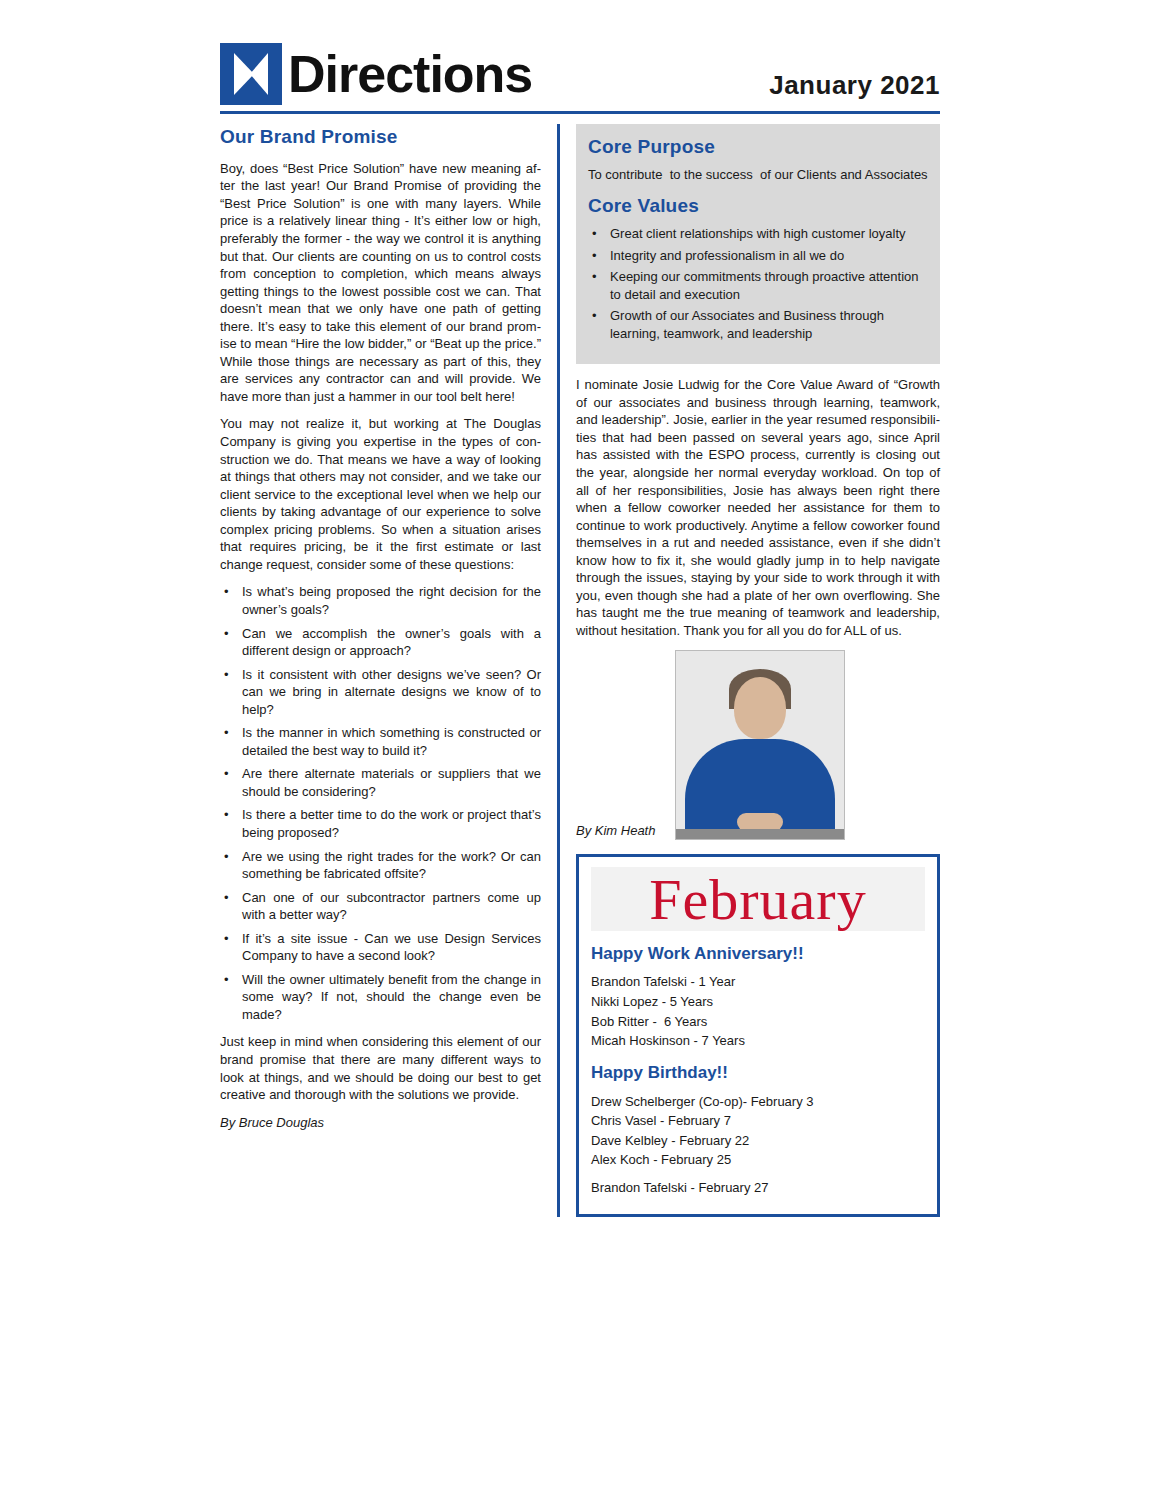Directions
January 2021
Our Brand Promise
Boy, does “Best Price Solution” have new meaning after the last year! Our Brand Promise of providing the “Best Price Solution” is one with many layers. While price is a relatively linear thing - It’s either low or high, preferably the former - the way we control it is anything but that. Our clients are counting on us to control costs from conception to completion, which means always getting things to the lowest possible cost we can. That doesn’t mean that we only have one path of getting there. It’s easy to take this element of our brand promise to mean “Hire the low bidder,” or “Beat up the price.” While those things are necessary as part of this, they are services any contractor can and will provide. We have more than just a hammer in our tool belt here!
You may not realize it, but working at The Douglas Company is giving you expertise in the types of construction we do. That means we have a way of looking at things that others may not consider, and we take our client service to the exceptional level when we help our clients by taking advantage of our experience to solve complex pricing problems. So when a situation arises that requires pricing, be it the first estimate or last change request, consider some of these questions:
Is what’s being proposed the right decision for the owner’s goals?
Can we accomplish the owner’s goals with a different design or approach?
Is it consistent with other designs we’ve seen? Or can we bring in alternate designs we know of to help?
Is the manner in which something is constructed or detailed the best way to build it?
Are there alternate materials or suppliers that we should be considering?
Is there a better time to do the work or project that’s being proposed?
Are we using the right trades for the work? Or can something be fabricated offsite?
Can one of our subcontractor partners come up with a better way?
If it’s a site issue - Can we use Design Services Company to have a second look?
Will the owner ultimately benefit from the change in some way? If not, should the change even be made?
Just keep in mind when considering this element of our brand promise that there are many different ways to look at things, and we should be doing our best to get creative and thorough with the solutions we provide.
By Bruce Douglas
Core Purpose
To contribute to the success of our Clients and Associates
Core Values
Great client relationships with high customer loyalty
Integrity and professionalism in all we do
Keeping our commitments through proactive attention to detail and execution
Growth of our Associates and Business through learning, teamwork, and leadership
I nominate Josie Ludwig for the Core Value Award of “Growth of our associates and business through learning, teamwork, and leadership”. Josie, earlier in the year resumed responsibilities that had been passed on several years ago, since April has assisted with the ESPO process, currently is closing out the year, alongside her normal everyday workload. On top of all of her responsibilities, Josie has always been right there when a fellow coworker needed her assistance for them to continue to work productively. Anytime a fellow coworker found themselves in a rut and needed assistance, even if she didn’t know how to fix it, she would gladly jump in to help navigate through the issues, staying by your side to work through it with you, even though she had a plate of her own overflowing. She has taught me the true meaning of teamwork and leadership, without hesitation. Thank you for all you do for ALL of us.
By Kim Heath
February
Happy Work Anniversary!!
Brandon Tafelski - 1 Year
Nikki Lopez - 5 Years
Bob Ritter - 6 Years
Micah Hoskinson - 7 Years
Happy Birthday!!
Drew Schelberger (Co-op)- February 3
Chris Vasel - February 7
Dave Kelbley - February 22
Alex Koch - February 25
Brandon Tafelski - February 27